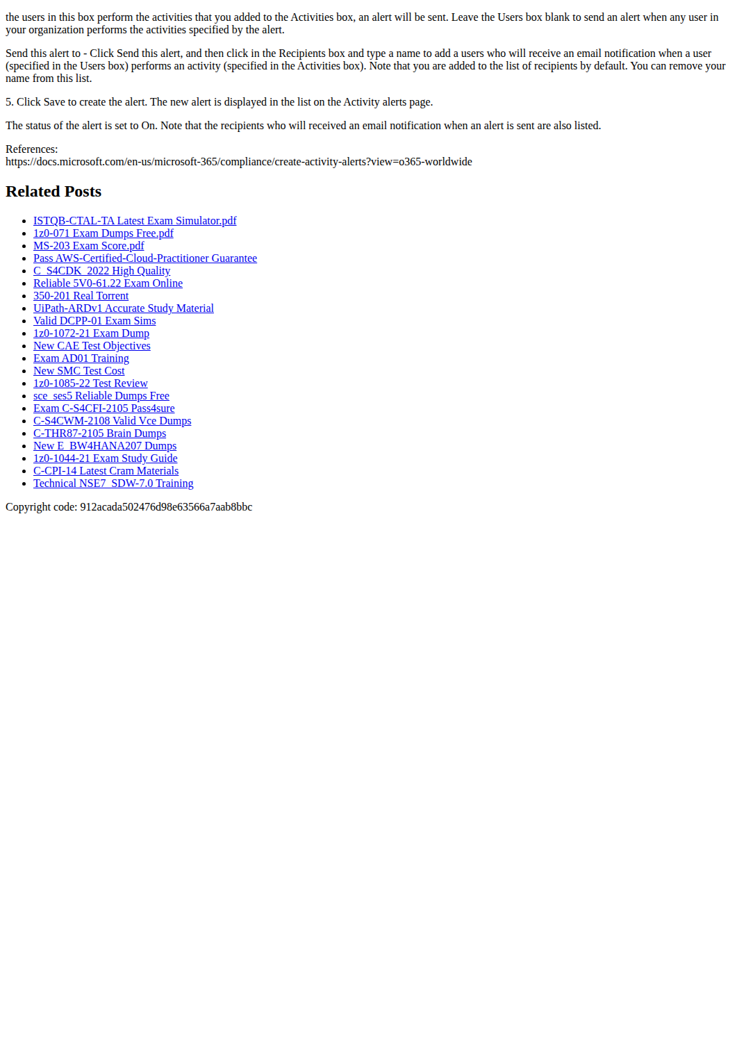the users in this box perform the activities that you added to the Activities box, an alert will be sent. Leave the Users box blank to send an alert when any user in your organization performs the activities specified by the alert.
Send this alert to - Click Send this alert, and then click in the Recipients box and type a name to add a users who will receive an email notification when a user (specified in the Users box) performs an activity (specified in the Activities box). Note that you are added to the list of recipients by default. You can remove your name from this list.
5. Click Save to create the alert. The new alert is displayed in the list on the Activity alerts page.
The status of the alert is set to On. Note that the recipients who will received an email notification when an alert is sent are also listed.
References:
https://docs.microsoft.com/en-us/microsoft-365/compliance/create-activity-alerts?view=o365-worldwide
Related Posts
ISTQB-CTAL-TA Latest Exam Simulator.pdf
1z0-071 Exam Dumps Free.pdf
MS-203 Exam Score.pdf
Pass AWS-Certified-Cloud-Practitioner Guarantee
C_S4CDK_2022 High Quality
Reliable 5V0-61.22 Exam Online
350-201 Real Torrent
UiPath-ARDv1 Accurate Study Material
Valid DCPP-01 Exam Sims
1z0-1072-21 Exam Dump
New CAE Test Objectives
Exam AD01 Training
New SMC Test Cost
1z0-1085-22 Test Review
sce_ses5 Reliable Dumps Free
Exam C-S4CFI-2105 Pass4sure
C-S4CWM-2108 Valid Vce Dumps
C-THR87-2105 Brain Dumps
New E_BW4HANA207 Dumps
1z0-1044-21 Exam Study Guide
C-CPI-14 Latest Cram Materials
Technical NSE7_SDW-7.0 Training
Copyright code: 912acada502476d98e63566a7aab8bbc